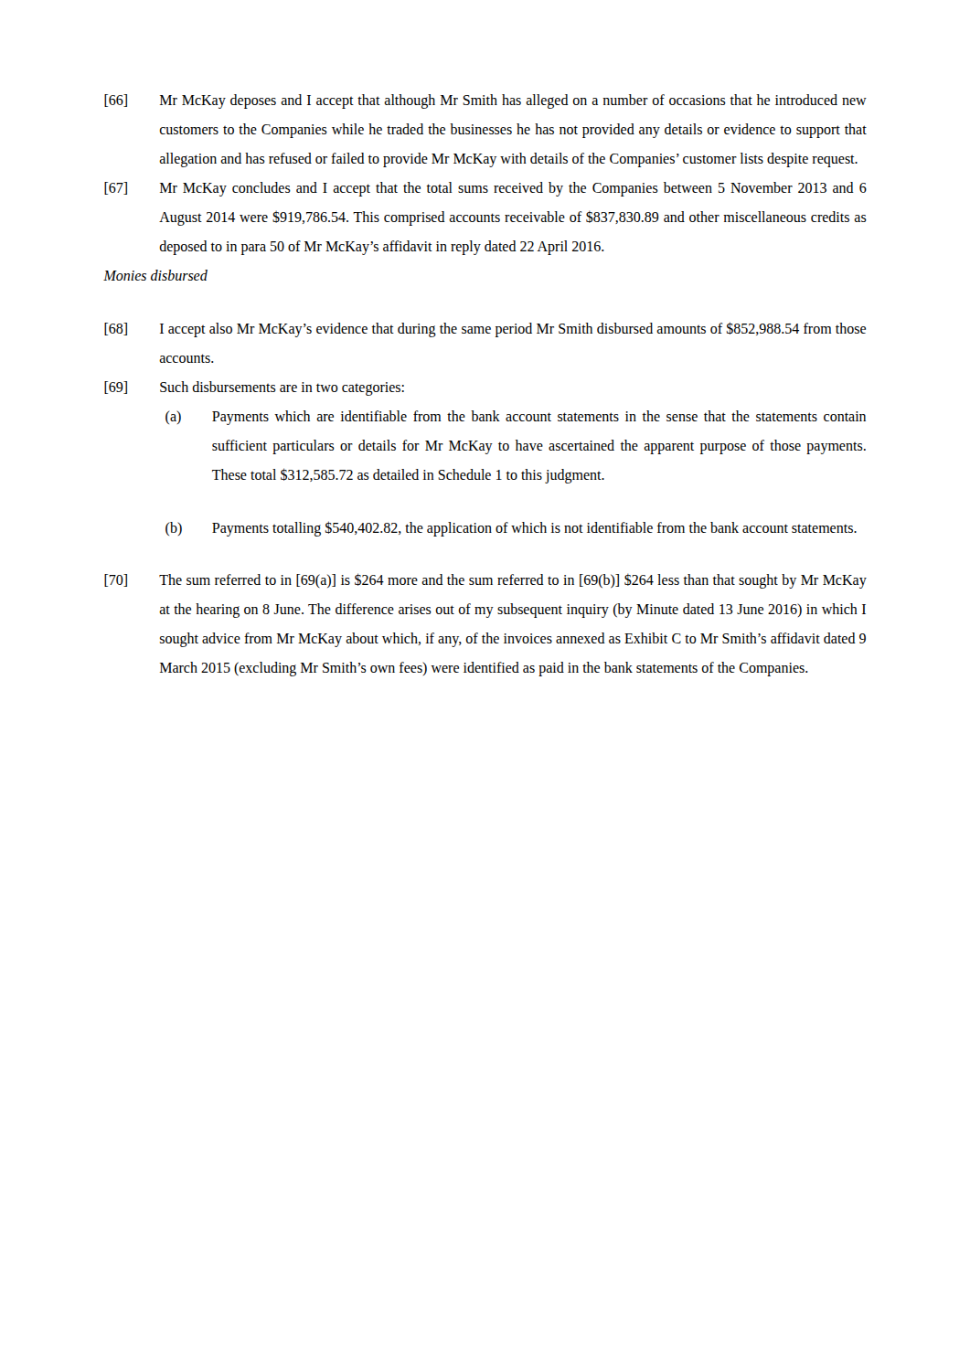[66] Mr McKay deposes and I accept that although Mr Smith has alleged on a number of occasions that he introduced new customers to the Companies while he traded the businesses he has not provided any details or evidence to support that allegation and has refused or failed to provide Mr McKay with details of the Companies’ customer lists despite request.
[67] Mr McKay concludes and I accept that the total sums received by the Companies between 5 November 2013 and 6 August 2014 were $919,786.54. This comprised accounts receivable of $837,830.89 and other miscellaneous credits as deposed to in para 50 of Mr McKay’s affidavit in reply dated 22 April 2016.
Monies disbursed
[68] I accept also Mr McKay’s evidence that during the same period Mr Smith disbursed amounts of $852,988.54 from those accounts.
[69] Such disbursements are in two categories:
(a) Payments which are identifiable from the bank account statements in the sense that the statements contain sufficient particulars or details for Mr McKay to have ascertained the apparent purpose of those payments. These total $312,585.72 as detailed in Schedule 1 to this judgment.
(b) Payments totalling $540,402.82, the application of which is not identifiable from the bank account statements.
[70] The sum referred to in [69(a)] is $264 more and the sum referred to in [69(b)] $264 less than that sought by Mr McKay at the hearing on 8 June. The difference arises out of my subsequent inquiry (by Minute dated 13 June 2016) in which I sought advice from Mr McKay about which, if any, of the invoices annexed as Exhibit C to Mr Smith’s affidavit dated 9 March 2015 (excluding Mr Smith’s own fees) were identified as paid in the bank statements of the Companies.